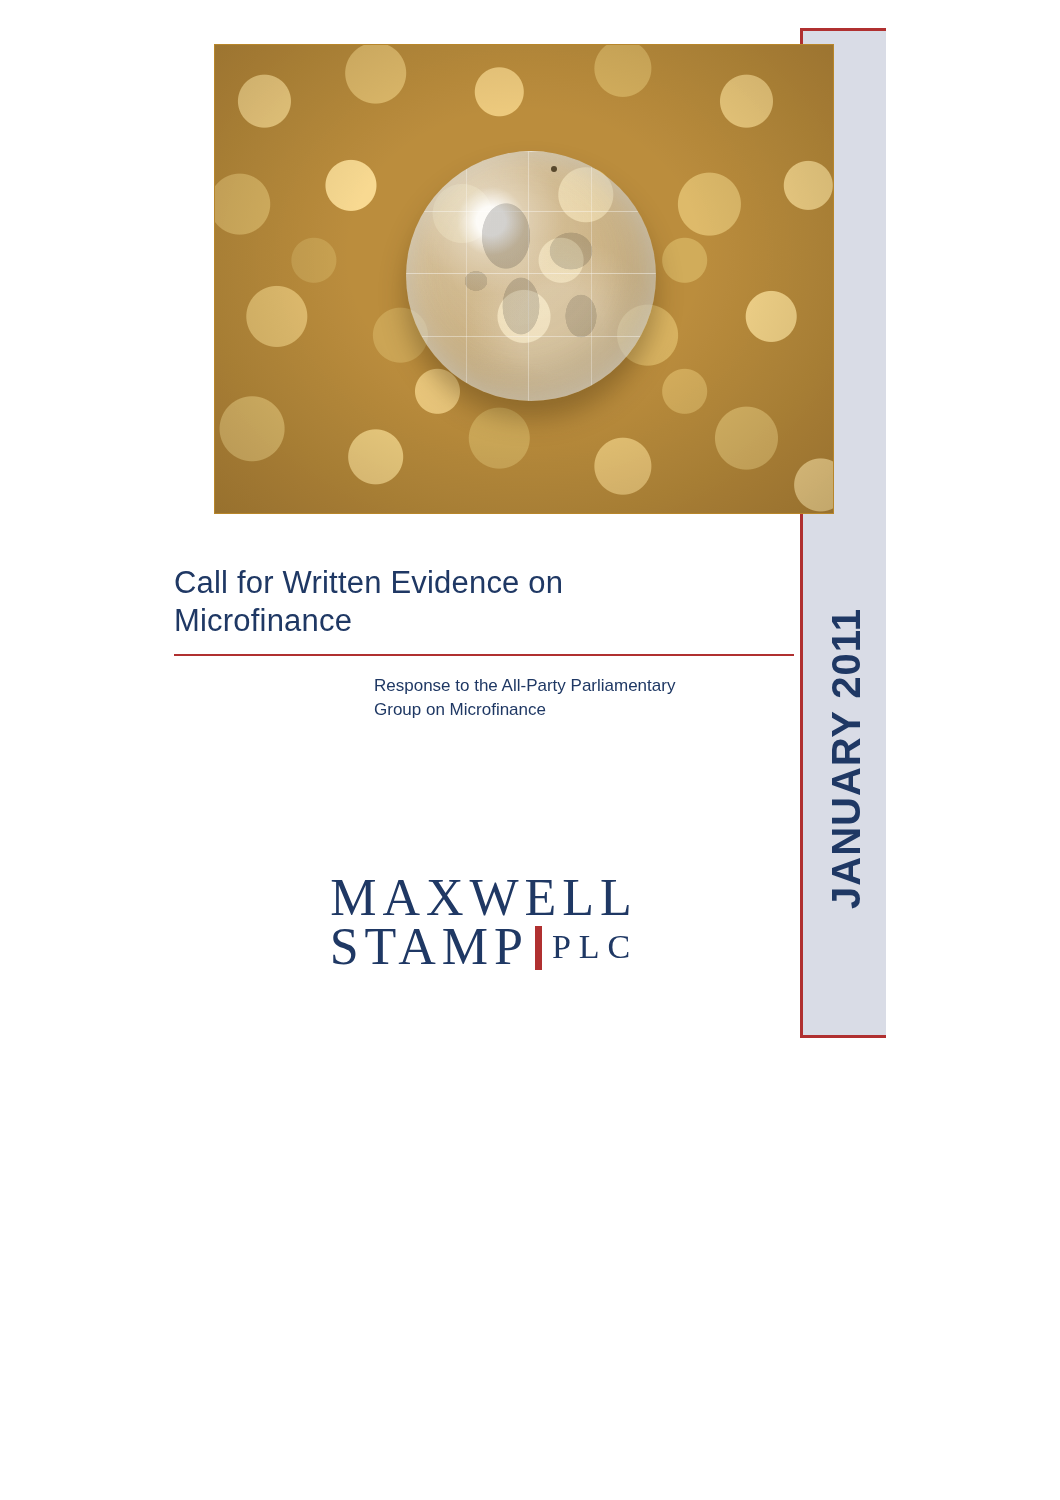JANUARY 2011
Call for Written Evidence on
Microfinance
Response to the All-Party Parliamentary
Group on Microfinance
MAXWELL
STAMP PLC